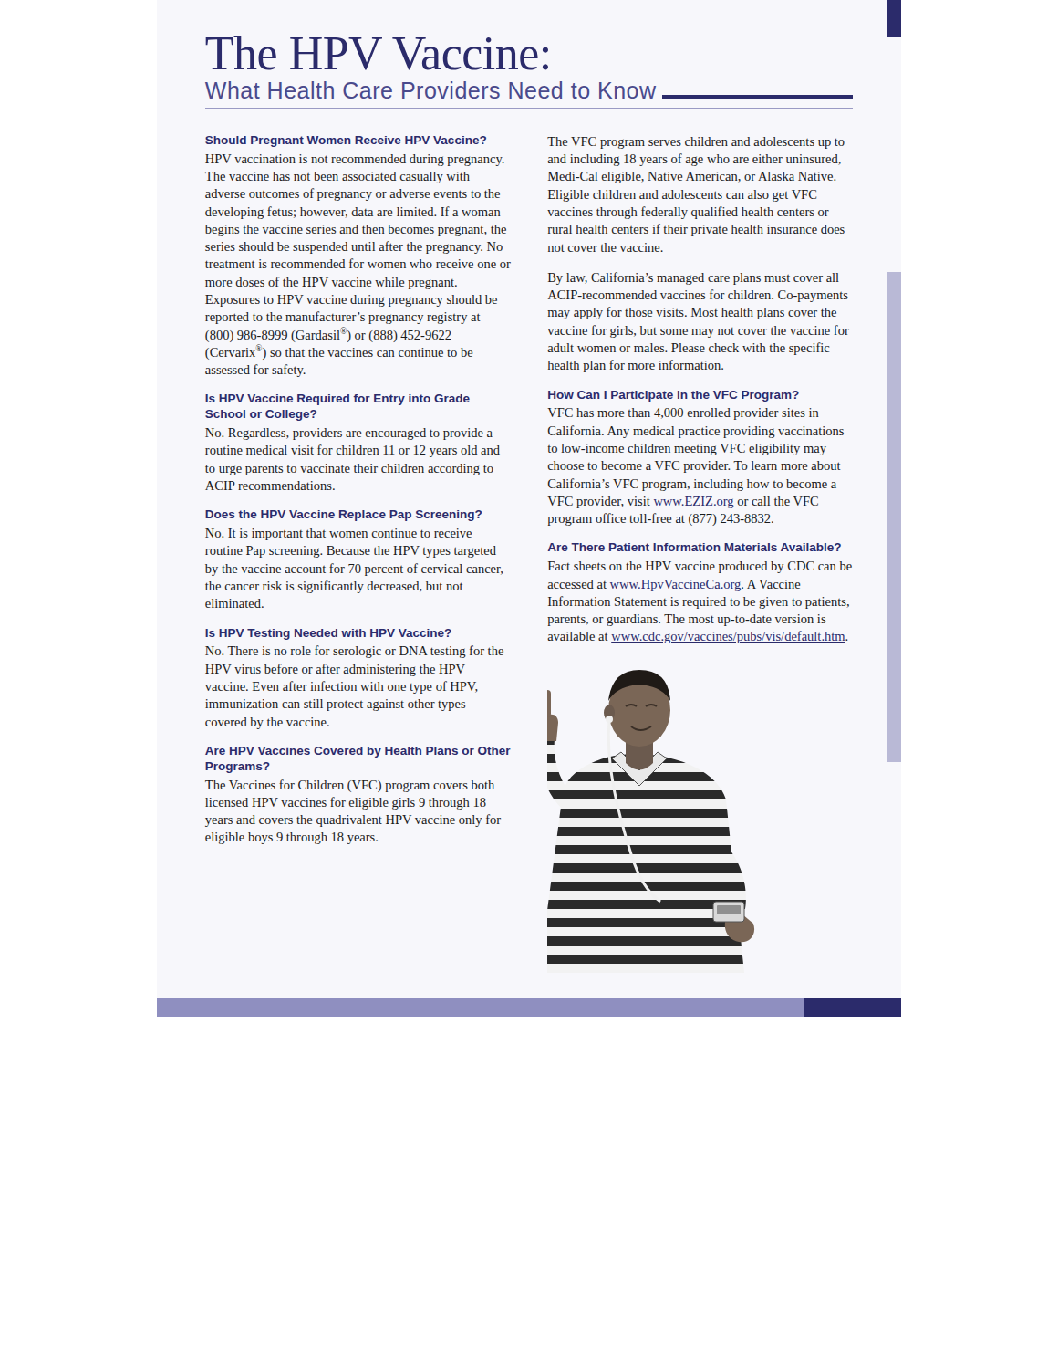The HPV Vaccine:
What Health Care Providers Need to Know
Should Pregnant Women Receive HPV Vaccine?
HPV vaccination is not recommended during pregnancy. The vaccine has not been associated casually with adverse outcomes of pregnancy or adverse events to the developing fetus; however, data are limited. If a woman begins the vaccine series and then becomes pregnant, the series should be suspended until after the pregnancy. No treatment is recommended for women who receive one or more doses of the HPV vaccine while pregnant. Exposures to HPV vaccine during pregnancy should be reported to the manufacturer’s pregnancy registry at (800) 986-8999 (Gardasil®) or (888) 452-9622 (Cervarix®) so that the vaccines can continue to be assessed for safety.
Is HPV Vaccine Required for Entry into Grade School or College?
No. Regardless, providers are encouraged to provide a routine medical visit for children 11 or 12 years old and to urge parents to vaccinate their children according to ACIP recommendations.
Does the HPV Vaccine Replace Pap Screening?
No. It is important that women continue to receive routine Pap screening. Because the HPV types targeted by the vaccine account for 70 percent of cervical cancer, the cancer risk is significantly decreased, but not eliminated.
Is HPV Testing Needed with HPV Vaccine?
No. There is no role for serologic or DNA testing for the HPV virus before or after administering the HPV vaccine. Even after infection with one type of HPV, immunization can still protect against other types covered by the vaccine.
Are HPV Vaccines Covered by Health Plans or Other Programs?
The Vaccines for Children (VFC) program covers both licensed HPV vaccines for eligible girls 9 through 18 years and covers the quadrivalent HPV vaccine only for eligible boys 9 through 18 years.
The VFC program serves children and adolescents up to and including 18 years of age who are either uninsured, Medi-Cal eligible, Native American, or Alaska Native. Eligible children and adolescents can also get VFC vaccines through federally qualified health centers or rural health centers if their private health insurance does not cover the vaccine.
By law, California’s managed care plans must cover all ACIP-recommended vaccines for children. Co-payments may apply for those visits. Most health plans cover the vaccine for girls, but some may not cover the vaccine for adult women or males. Please check with the specific health plan for more information.
How Can I Participate in the VFC Program?
VFC has more than 4,000 enrolled provider sites in California. Any medical practice providing vaccinations to low-income children meeting VFC eligibility may choose to become a VFC provider. To learn more about California’s VFC program, including how to become a VFC provider, visit www.EZIZ.org or call the VFC program office toll-free at (877) 243-8832.
Are There Patient Information Materials Available?
Fact sheets on the HPV vaccine produced by CDC can be accessed at www.HpvVaccineCa.org. A Vaccine Information Statement is required to be given to patients, parents, or guardians. The most up-to-date version is available at www.cdc.gov/vaccines/pubs/vis/default.htm.